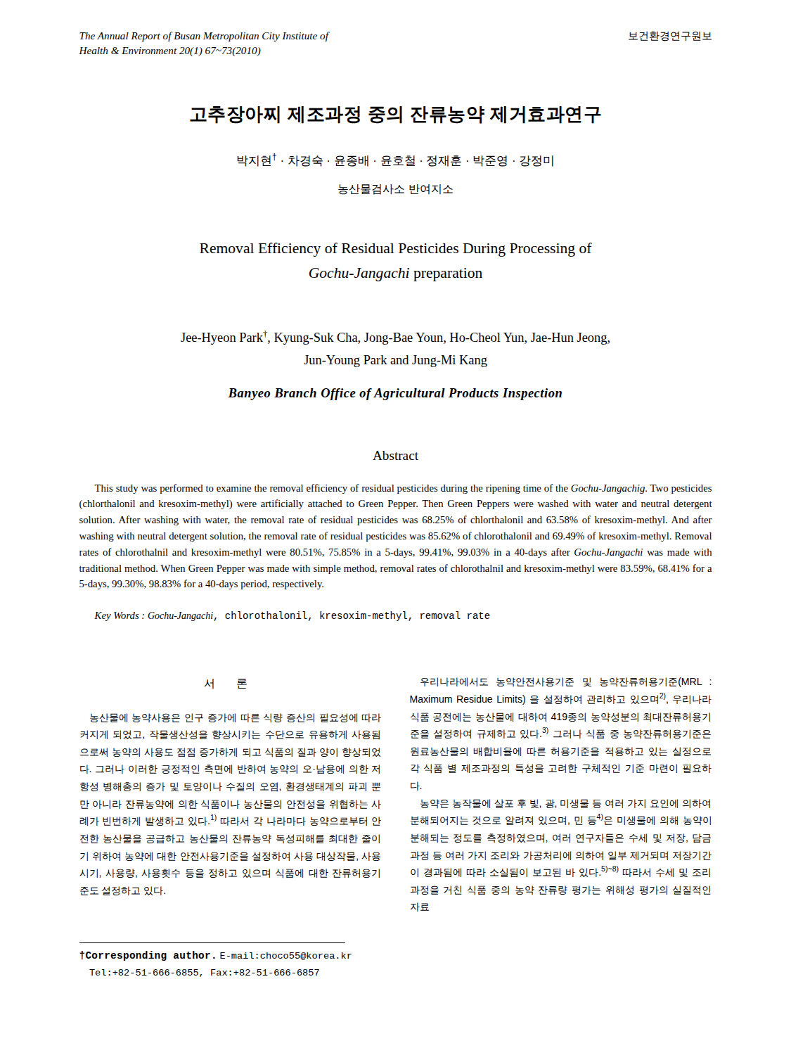The Annual Report of Busan Metropolitan City Institute of
Health & Environment 20(1) 67~73(2010)
보건환경연구원보
고추장아찌 제조과정 중의 잔류농약 제거효과연구
박지현† · 차경숙 · 윤종배 · 윤호철 · 정재훈 · 박준영 · 강정미
농산물검사소 반여지소
Removal Efficiency of Residual Pesticides During Processing of
Gochu-Jangachi preparation
Jee-Hyeon Park†, Kyung-Suk Cha, Jong-Bae Youn, Ho-Cheol Yun, Jae-Hun Jeong,
Jun-Young Park and Jung-Mi Kang
Banyeo Branch Office of Agricultural Products Inspection
Abstract
This study was performed to examine the removal efficiency of residual pesticides during the ripening time of the Gochu-Jangachig. Two pesticides (chlorthalonil and kresoxim-methyl) were artificially attached to Green Pepper. Then Green Peppers were washed with water and neutral detergent solution. After washing with water, the removal rate of residual pesticides was 68.25% of chlorthalonil and 63.58% of kresoxim-methyl. And after washing with neutral detergent solution, the removal rate of residual pesticides was 85.62% of chlorothalonil and 69.49% of kresoxim-methyl. Removal rates of chlorothalnil and kresoxim-methyl were 80.51%, 75.85% in a 5-days, 99.41%, 99.03% in a 40-days after Gochu-Jangachi was made with traditional method. When Green Pepper was made with simple method, removal rates of chlorothalnil and kresoxim-methyl were 83.59%, 68.41% for a 5-days, 99.30%, 98.83% for a 40-days period, respectively.
Key Words : Gochu-Jangachi, chlorothalonil, kresoxim-methyl, removal rate
서 론
농산물에 농약사용은 인구 증가에 따른 식량 증산의 필요성에 따라 커지게 되었고, 작물생산성을 향상시키는 수단으로 유용하게 사용됨으로써 농약의 사용도 점점 증가하게 되고 식품의 질과 양이 향상되었다. 그러나 이러한 긍정적인 측면에 반하여 농약의 오·남용에 의한 저항성 병해충의 증가 및 토양이나 수질의 오염, 환경생태계의 파괴 뿐 만 아니라 잔류농약에 의한 식품이나 농산물의 안전성을 위협하는 사례가 빈번하게 발생하고 있다.1) 따라서 각 나라마다 농약으로부터 안전한 농산물을 공급하고 농산물의 잔류농약 독성피해를 최대한 줄이기 위하여 농약에 대한 안전사용기준을 설정하여 사용 대상작물, 사용시기, 사용량, 사용횟수 등을 정하고 있으며 식품에 대한 잔류허용기준도 설정하고 있다.
우리나라에서도 농약안전사용기준 및 농약잔류허용기준(MRL : Maximum Residue Limits) 을 설정하여 관리하고 있으며2), 우리나라 식품 공전에는 농산물에 대하여 419종의 농약성분의 최대잔류허용기준을 설정하여 규제하고 있다.3) 그러나 식품 중 농약잔류허용기준은 원료농산물의 배합비율에 따른 허용기준을 적용하고 있는 실정으로 각 식품 별 제조과정의 특성을 고려한 구체적인 기준 마련이 필요하다.
농약은 농작물에 살포 후 빛, 광, 미생물 등 여러 가지 요인에 의하여 분해되어지는 것으로 알려져 있으며, 민 등4)은 미생물에 의해 농약이 분해되는 정도를 측정하였으며, 여러 연구자들은 수세 및 저장, 담금 과정 등 여러 가지 조리와 가공처리에 의하여 일부 제거되며 저장기간이 경과됨에 따라 소실됨이 보고된 바 있다.5)~8) 따라서 수세 및 조리과정을 거친 식품 중의 농약 잔류량 평가는 위해성 평가의 실질적인 자료
†Corresponding author. E-mail:choco55@korea.kr
Tel:+82-51-666-6855, Fax:+82-51-666-6857